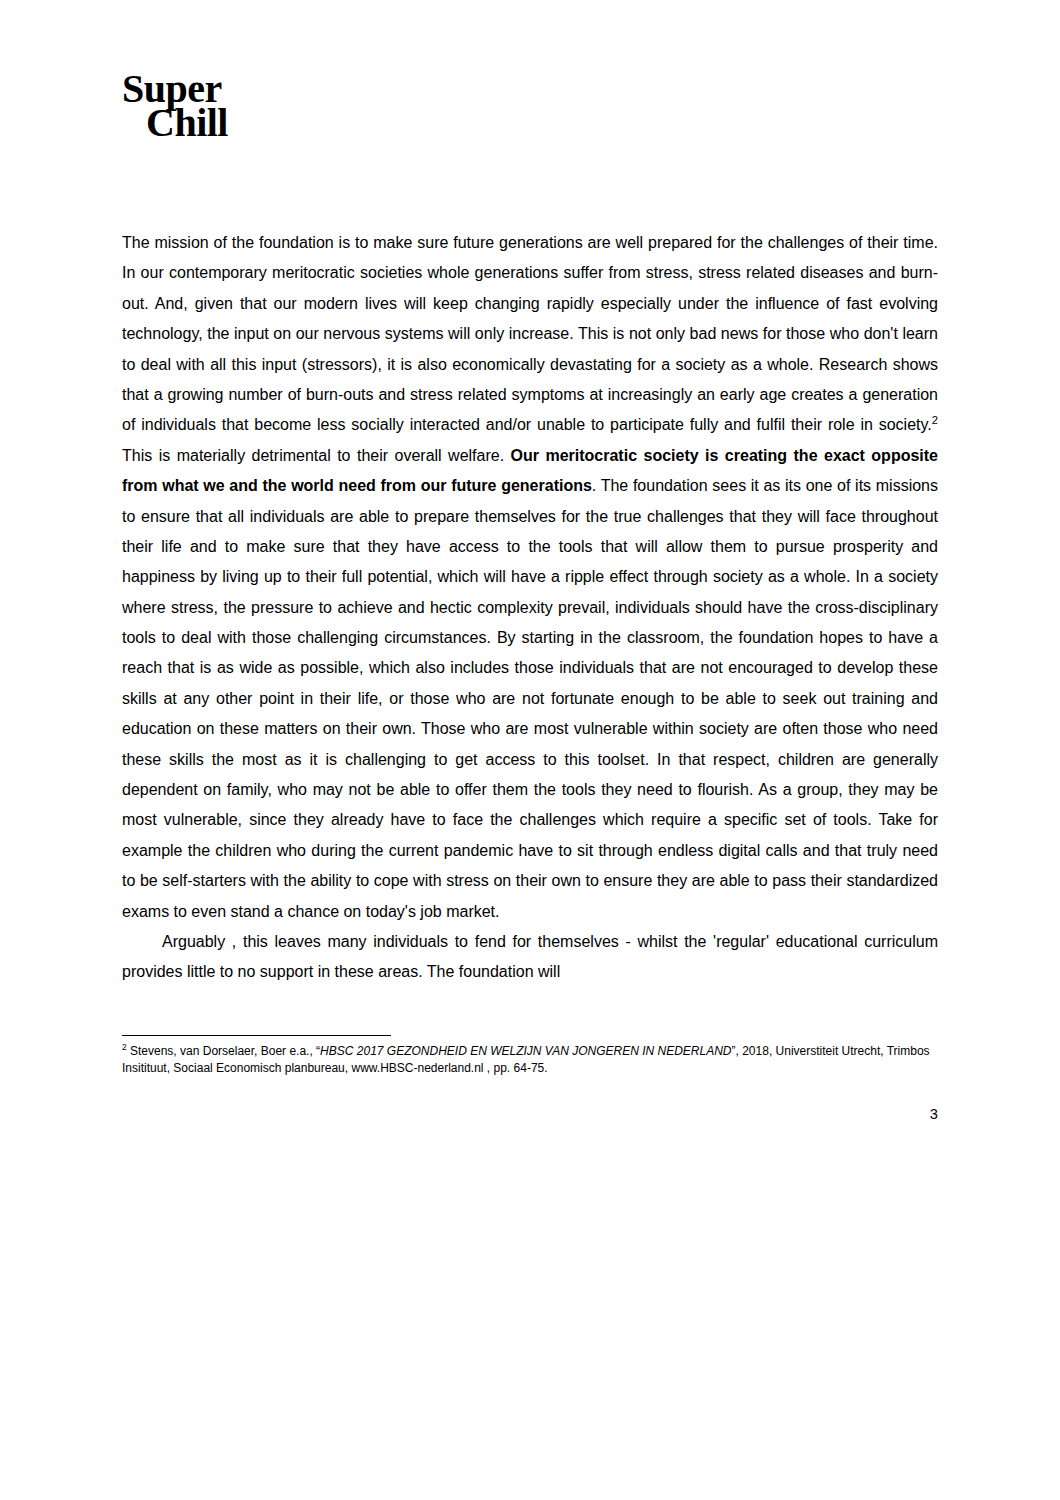Super Chill
The mission of the foundation is to make sure future generations are well prepared for the challenges of their time. In our contemporary meritocratic societies whole generations suffer from stress, stress related diseases and burn-out. And, given that our modern lives will keep changing rapidly especially under the influence of fast evolving technology, the input on our nervous systems will only increase. This is not only bad news for those who don't learn to deal with all this input (stressors), it is also economically devastating for a society as a whole. Research shows that a growing number of burn-outs and stress related symptoms at increasingly an early age creates a generation of individuals that become less socially interacted and/or unable to participate fully and fulfil their role in society.2 This is materially detrimental to their overall welfare. Our meritocratic society is creating the exact opposite from what we and the world need from our future generations. The foundation sees it as its one of its missions to ensure that all individuals are able to prepare themselves for the true challenges that they will face throughout their life and to make sure that they have access to the tools that will allow them to pursue prosperity and happiness by living up to their full potential, which will have a ripple effect through society as a whole. In a society where stress, the pressure to achieve and hectic complexity prevail, individuals should have the cross-disciplinary tools to deal with those challenging circumstances. By starting in the classroom, the foundation hopes to have a reach that is as wide as possible, which also includes those individuals that are not encouraged to develop these skills at any other point in their life, or those who are not fortunate enough to be able to seek out training and education on these matters on their own. Those who are most vulnerable within society are often those who need these skills the most as it is challenging to get access to this toolset. In that respect, children are generally dependent on family, who may not be able to offer them the tools they need to flourish. As a group, they may be most vulnerable, since they already have to face the challenges which require a specific set of tools. Take for example the children who during the current pandemic have to sit through endless digital calls and that truly need to be self-starters with the ability to cope with stress on their own to ensure they are able to pass their standardized exams to even stand a chance on today's job market.
Arguably , this leaves many individuals to fend for themselves - whilst the 'regular' educational curriculum provides little to no support in these areas. The foundation will
2 Stevens, van Dorselaer, Boer e.a., “HBSC 2017 GEZONDHEID EN WELZIJN VAN JONGEREN IN NEDERLAND”, 2018, Universtiteit Utrecht, Trimbos Insitituut, Sociaal Economisch planbureau, www.HBSC-nederland.nl , pp. 64-75.
3